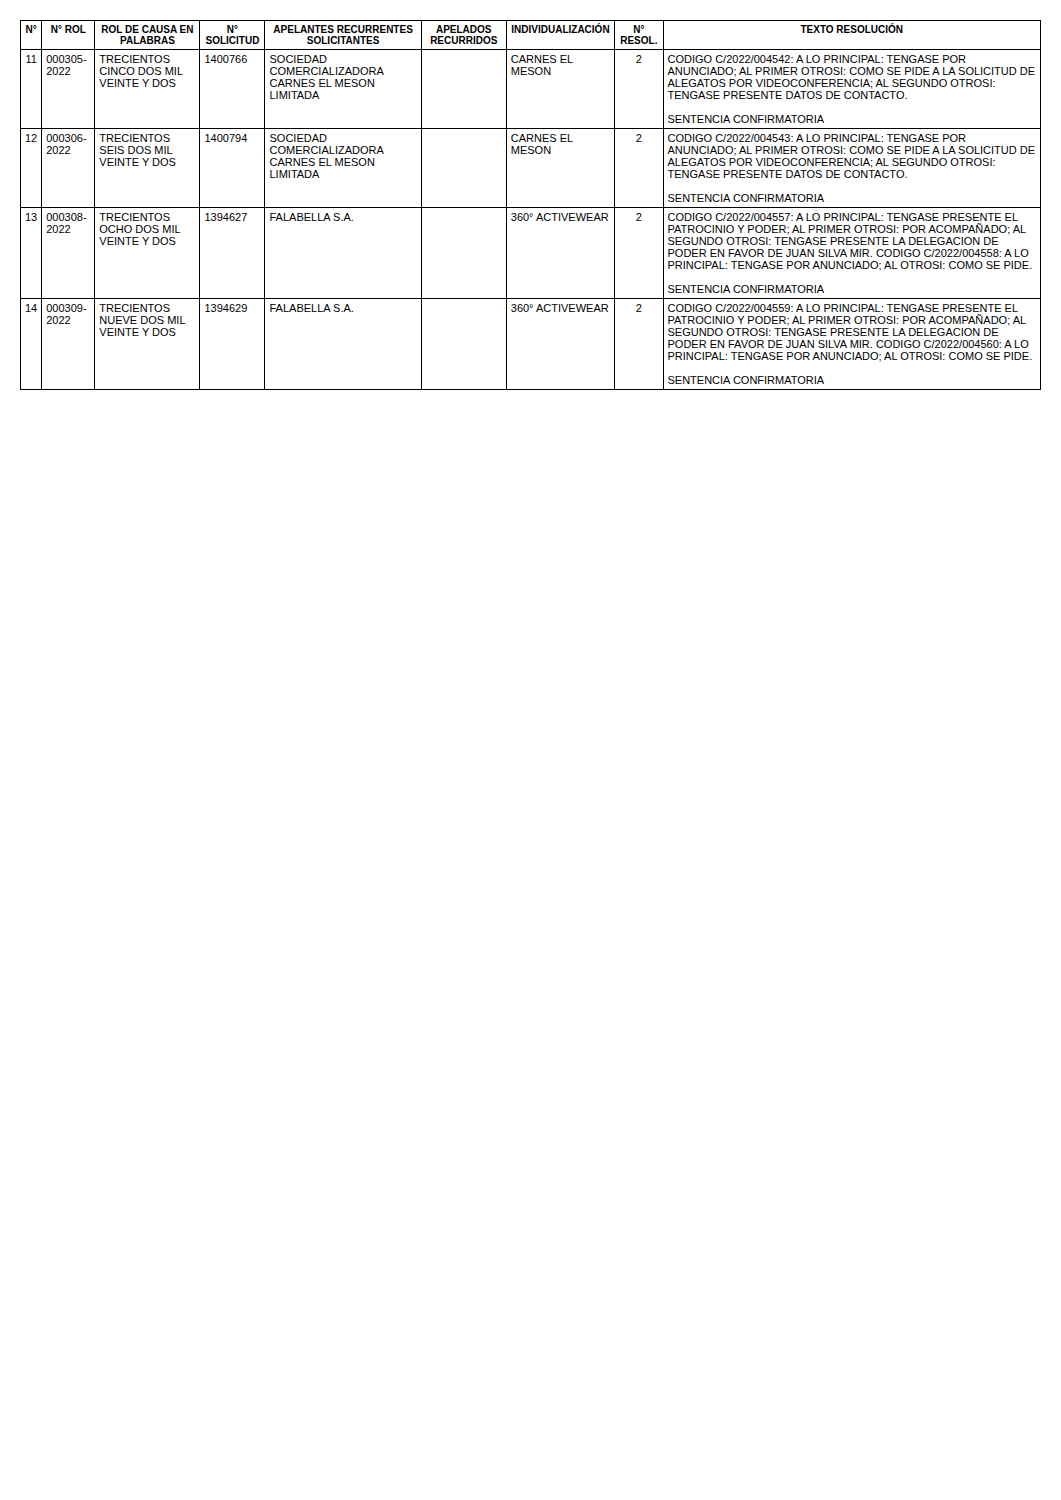| N° | N° ROL | ROL DE CAUSA EN PALABRAS | N° SOLICITUD | APELANTES RECURRENTES SOLICITANTES | APELADOS RECURRIDOS | INDIVIDUALIZACIÓN | N° RESOL. | TEXTO RESOLUCIÓN |
| --- | --- | --- | --- | --- | --- | --- | --- | --- |
| 11 | 000305-2022 | TRECIENTOS CINCO DOS MIL VEINTE Y DOS | 1400766 | SOCIEDAD COMERCIALIZADORA CARNES EL MESON LIMITADA | | CARNES EL MESON | 2 | CODIGO C/2022/004542: A LO PRINCIPAL: TENGASE POR ANUNCIADO; AL PRIMER OTROSI: COMO SE PIDE A LA SOLICITUD DE ALEGATOS POR VIDEOCONFERENCIA; AL SEGUNDO OTROSI: TENGASE PRESENTE DATOS DE CONTACTO. SENTENCIA CONFIRMATORIA |
| 12 | 000306-2022 | TRECIENTOS SEIS DOS MIL VEINTE Y DOS | 1400794 | SOCIEDAD COMERCIALIZADORA CARNES EL MESON LIMITADA | | CARNES EL MESON | 2 | CODIGO C/2022/004543: A LO PRINCIPAL: TENGASE POR ANUNCIADO; AL PRIMER OTROSI: COMO SE PIDE A LA SOLICITUD DE ALEGATOS POR VIDEOCONFERENCIA; AL SEGUNDO OTROSI: TENGASE PRESENTE DATOS DE CONTACTO. SENTENCIA CONFIRMATORIA |
| 13 | 000308-2022 | TRECIENTOS OCHO DOS MIL VEINTE Y DOS | 1394627 | FALABELLA S.A. | | 360° ACTIVEWEAR | 2 | CODIGO C/2022/004557: A LO PRINCIPAL: TENGASE PRESENTE EL PATROCINIO Y PODER; AL PRIMER OTROSI: POR ACOMPAÑADO; AL SEGUNDO OTROSI: TENGASE PRESENTE LA DELEGACION DE PODER EN FAVOR DE JUAN SILVA MIR. CODIGO C/2022/004558: A LO PRINCIPAL: TENGASE POR ANUNCIADO; AL OTROSI: COMO SE PIDE. SENTENCIA CONFIRMATORIA |
| 14 | 000309-2022 | TRECIENTOS NUEVE DOS MIL VEINTE Y DOS | 1394629 | FALABELLA S.A. | | 360° ACTIVEWEAR | 2 | CODIGO C/2022/004559: A LO PRINCIPAL: TENGASE PRESENTE EL PATROCINIO Y PODER; AL PRIMER OTROSI: POR ACOMPAÑADO; AL SEGUNDO OTROSI: TENGASE PRESENTE LA DELEGACION DE PODER EN FAVOR DE JUAN SILVA MIR. CODIGO C/2022/004560: A LO PRINCIPAL: TENGASE POR ANUNCIADO; AL OTROSI: COMO SE PIDE. SENTENCIA CONFIRMATORIA |